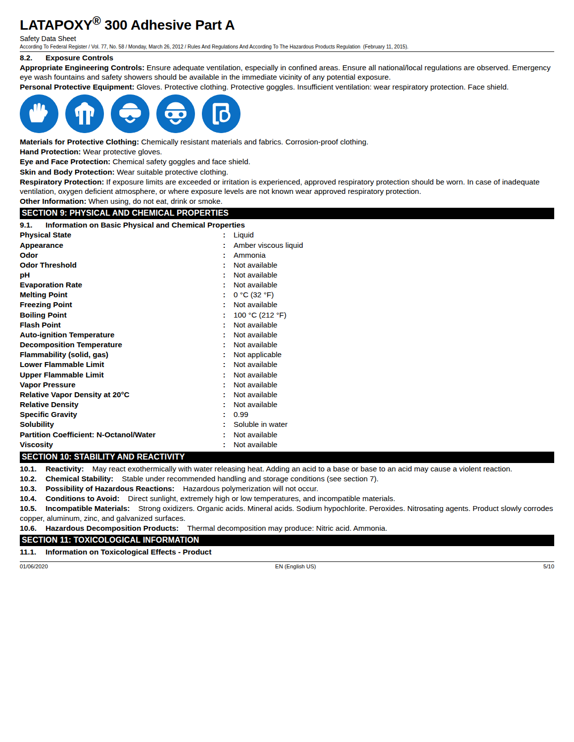LATAPOXY® 300 Adhesive Part A
Safety Data Sheet
According To Federal Register / Vol. 77, No. 58 / Monday, March 26, 2012 / Rules And Regulations And According To The Hazardous Products Regulation (February 11, 2015).
8.2. Exposure Controls
Appropriate Engineering Controls: Ensure adequate ventilation, especially in confined areas. Ensure all national/local regulations are observed. Emergency eye wash fountains and safety showers should be available in the immediate vicinity of any potential exposure.
Personal Protective Equipment: Gloves. Protective clothing. Protective goggles. Insufficient ventilation: wear respiratory protection. Face shield.
Materials for Protective Clothing: Chemically resistant materials and fabrics. Corrosion-proof clothing.
Hand Protection: Wear protective gloves.
Eye and Face Protection: Chemical safety goggles and face shield.
Skin and Body Protection: Wear suitable protective clothing.
Respiratory Protection: If exposure limits are exceeded or irritation is experienced, approved respiratory protection should be worn. In case of inadequate ventilation, oxygen deficient atmosphere, or where exposure levels are not known wear approved respiratory protection.
Other Information: When using, do not eat, drink or smoke.
SECTION 9: PHYSICAL AND CHEMICAL PROPERTIES
9.1. Information on Basic Physical and Chemical Properties
| Physical State | : | Liquid |
| Appearance | : | Amber viscous liquid |
| Odor | : | Ammonia |
| Odor Threshold | : | Not available |
| pH | : | Not available |
| Evaporation Rate | : | Not available |
| Melting Point | : | 0 °C (32 °F) |
| Freezing Point | : | Not available |
| Boiling Point | : | 100 °C (212 °F) |
| Flash Point | : | Not available |
| Auto-ignition Temperature | : | Not available |
| Decomposition Temperature | : | Not available |
| Flammability (solid, gas) | : | Not applicable |
| Lower Flammable Limit | : | Not available |
| Upper Flammable Limit | : | Not available |
| Vapor Pressure | : | Not available |
| Relative Vapor Density at 20°C | : | Not available |
| Relative Density | : | Not available |
| Specific Gravity | : | 0.99 |
| Solubility | : | Soluble in water |
| Partition Coefficient: N-Octanol/Water | : | Not available |
| Viscosity | : | Not available |
SECTION 10: STABILITY AND REACTIVITY
10.1. Reactivity: May react exothermically with water releasing heat. Adding an acid to a base or base to an acid may cause a violent reaction.
10.2. Chemical Stability: Stable under recommended handling and storage conditions (see section 7).
10.3. Possibility of Hazardous Reactions: Hazardous polymerization will not occur.
10.4. Conditions to Avoid: Direct sunlight, extremely high or low temperatures, and incompatible materials.
10.5. Incompatible Materials: Strong oxidizers. Organic acids. Mineral acids. Sodium hypochlorite. Peroxides. Nitrosating agents. Product slowly corrodes copper, aluminum, zinc, and galvanized surfaces.
10.6. Hazardous Decomposition Products: Thermal decomposition may produce: Nitric acid. Ammonia.
SECTION 11: TOXICOLOGICAL INFORMATION
11.1. Information on Toxicological Effects - Product
01/06/2020 EN (English US) 5/10